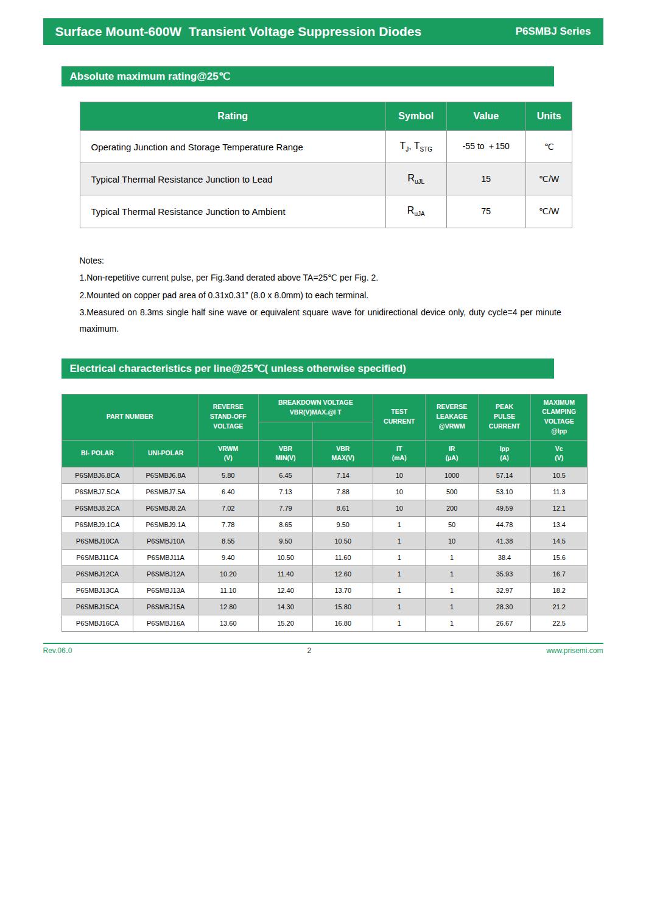Surface Mount-600W Transient Voltage Suppression Diodes P6SMBJ Series
Absolute maximum rating@25℃
| Rating | Symbol | Value | Units |
| --- | --- | --- | --- |
| Operating Junction and Storage Temperature Range | T J , T STG | -55 to ＋150 | ℃ |
| Typical Thermal Resistance Junction to Lead | R uJL | 15 | ℃/W |
| Typical Thermal Resistance Junction to Ambient | R uJA | 75 | ℃/W |
Notes:
1.Non-repetitive current pulse, per Fig.3and derated above TA=25℃ per Fig. 2.
2.Mounted on copper pad area of 0.31x0.31” (8.0 x 8.0mm) to each terminal.
3.Measured on 8.3ms single half sine wave or equivalent square wave for unidirectional device only, duty cycle=4 per minute maximum.
Electrical characteristics per line@25℃( unless otherwise specified)
| PART NUMBER | REVERSE STAND-OFF VOLTAGE | BREAKDOWN VOLTAGE VBR(V)MAX.@I T | TEST CURRENT | REVERSE LEAKAGE @VRWM | PEAK PULSE CURRENT | MAXIMUM CLAMPING VOLTAGE @Ipp |
| --- | --- | --- | --- | --- | --- | --- |
| BI- POLAR | UNI-POLAR | VRWM (V) | VBR MIN(V) | VBR MAX(V) | IT (mA) | IR (µA) | Ipp (A) | Vc (V) |
| P6SMBJ6.8CA | P6SMBJ6.8A | 5.80 | 6.45 | 7.14 | 10 | 1000 | 57.14 | 10.5 |
| P6SMBJ7.5CA | P6SMBJ7.5A | 6.40 | 7.13 | 7.88 | 10 | 500 | 53.10 | 11.3 |
| P6SMBJ8.2CA | P6SMBJ8.2A | 7.02 | 7.79 | 8.61 | 10 | 200 | 49.59 | 12.1 |
| P6SMBJ9.1CA | P6SMBJ9.1A | 7.78 | 8.65 | 9.50 | 1 | 50 | 44.78 | 13.4 |
| P6SMBJ10CA | P6SMBJ10A | 8.55 | 9.50 | 10.50 | 1 | 10 | 41.38 | 14.5 |
| P6SMBJ11CA | P6SMBJ11A | 9.40 | 10.50 | 11.60 | 1 | 1 | 38.4 | 15.6 |
| P6SMBJ12CA | P6SMBJ12A | 10.20 | 11.40 | 12.60 | 1 | 1 | 35.93 | 16.7 |
| P6SMBJ13CA | P6SMBJ13A | 11.10 | 12.40 | 13.70 | 1 | 1 | 32.97 | 18.2 |
| P6SMBJ15CA | P6SMBJ15A | 12.80 | 14.30 | 15.80 | 1 | 1 | 28.30 | 21.2 |
| P6SMBJ16CA | P6SMBJ16A | 13.60 | 15.20 | 16.80 | 1 | 1 | 26.67 | 22.5 |
Rev.06․0 2 www.prisemi.com